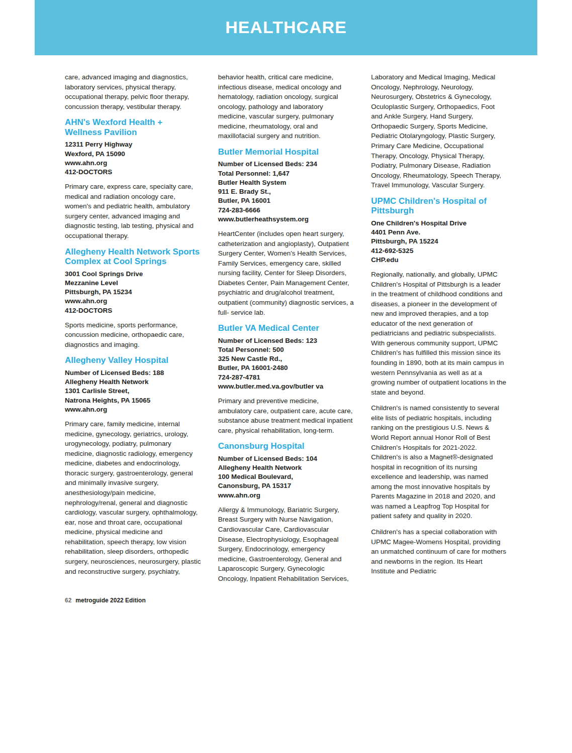Healthcare
care, advanced imaging and diagnostics, laboratory services, physical therapy, occupational therapy, pelvic floor therapy, concussion therapy, vestibular therapy.
AHN's Wexford Health + Wellness Pavilion
12311 Perry Highway Wexford, PA 15090 www.ahn.org 412-DOCTORS
Primary care, express care, specialty care, medical and radiation oncology care, women's and pediatric health, ambulatory surgery center, advanced imaging and diagnostic testing, lab testing, physical and occupational therapy.
Allegheny Health Network Sports Complex at Cool Springs
3001 Cool Springs Drive Mezzanine Level Pittsburgh, PA 15234 www.ahn.org 412-DOCTORS
Sports medicine, sports performance, concussion medicine, orthopaedic care, diagnostics and imaging.
Allegheny Valley Hospital
Number of Licensed Beds: 188 Allegheny Health Network 1301 Carlisle Street, Natrona Heights, PA 15065 www.ahn.org
Primary care, family medicine, internal medicine, gynecology, geriatrics, urology, urogynecology, podiatry, pulmonary medicine, diagnostic radiology, emergency medicine, diabetes and endocrinology, thoracic surgery, gastroenterology, general and minimally invasive surgery, anesthesiology/pain medicine, nephrology/renal, general and diagnostic cardiology, vascular surgery, ophthalmology, ear, nose and throat care, occupational medicine, physical medicine and rehabilitation, speech therapy, low vision rehabilitation, sleep disorders, orthopedic surgery, neurosciences, neurosurgery, plastic and reconstructive surgery, psychiatry, behavior health, critical care medicine, infectious disease, medical oncology and hematology, radiation oncology, surgical oncology, pathology and laboratory medicine, vascular surgery, pulmonary medicine, rheumatology, oral and maxillofacial surgery and nutrition.
Butler Memorial Hospital
Number of Licensed Beds: 234 Total Personnel: 1,647 Butler Health System 911 E. Brady St., Butler, PA 16001 724-283-6666 www.butlerheathsystem.org
HeartCenter (includes open heart surgery, catheterization and angioplasty), Outpatient Surgery Center, Women's Health Services, Family Services, emergency care, skilled nursing facility, Center for Sleep Disorders, Diabetes Center, Pain Management Center, psychiatric and drug/alcohol treatment, outpatient (community) diagnostic services, a full- service lab.
Butler VA Medical Center
Number of Licensed Beds: 123 Total Personnel: 500 325 New Castle Rd., Butler, PA 16001-2480 724-287-4781 www.butler.med.va.gov/butler va
Primary and preventive medicine, ambulatory care, outpatient care, acute care, substance abuse treatment medical inpatient care, physical rehabilitation, long-term.
Canonsburg Hospital
Number of Licensed Beds: 104 Allegheny Health Network 100 Medical Boulevard, Canonsburg, PA 15317 www.ahn.org
Allergy & Immunology, Bariatric Surgery, Breast Surgery with Nurse Navigation, Cardiovascular Care, Cardiovascular Disease, Electrophysiology, Esophageal Surgery, Endocrinology, emergency medicine, Gastroenterology, General and Laparoscopic Surgery, Gynecologic Oncology, Inpatient Rehabilitation Services, Laboratory and Medical Imaging, Medical Oncology, Nephrology, Neurology, Neurosurgery, Obstetrics & Gynecology, Oculoplastic Surgery, Orthopaedics, Foot and Ankle Surgery, Hand Surgery, Orthopaedic Surgery, Sports Medicine, Pediatric Otolaryngology, Plastic Surgery, Primary Care Medicine, Occupational Therapy, Oncology, Physical Therapy, Podiatry, Pulmonary Disease, Radiation Oncology, Rheumatology, Speech Therapy, Travel Immunology, Vascular Surgery.
UPMC Children's Hospital of Pittsburgh
One Children's Hospital Drive 4401 Penn Ave. Pittsburgh, PA 15224 412-692-5325 CHP.edu
Regionally, nationally, and globally, UPMC Children's Hospital of Pittsburgh is a leader in the treatment of childhood conditions and diseases, a pioneer in the development of new and improved therapies, and a top educator of the next generation of pediatricians and pediatric subspecialists. With generous community support, UPMC Children's has fulfilled this mission since its founding in 1890, both at its main campus in western Pennsylvania as well as at a growing number of outpatient locations in the state and beyond.
Children's is named consistently to several elite lists of pediatric hospitals, including ranking on the prestigious U.S. News & World Report annual Honor Roll of Best Children's Hospitals for 2021-2022. Children's is also a Magnet®-designated hospital in recognition of its nursing excellence and leadership, was named among the most innovative hospitals by Parents Magazine in 2018 and 2020, and was named a Leapfrog Top Hospital for patient safety and quality in 2020.
Children's has a special collaboration with UPMC Magee-Womens Hospital, providing an unmatched continuum of care for mothers and newborns in the region. Its Heart Institute and Pediatric
62 metroguide 2022 Edition